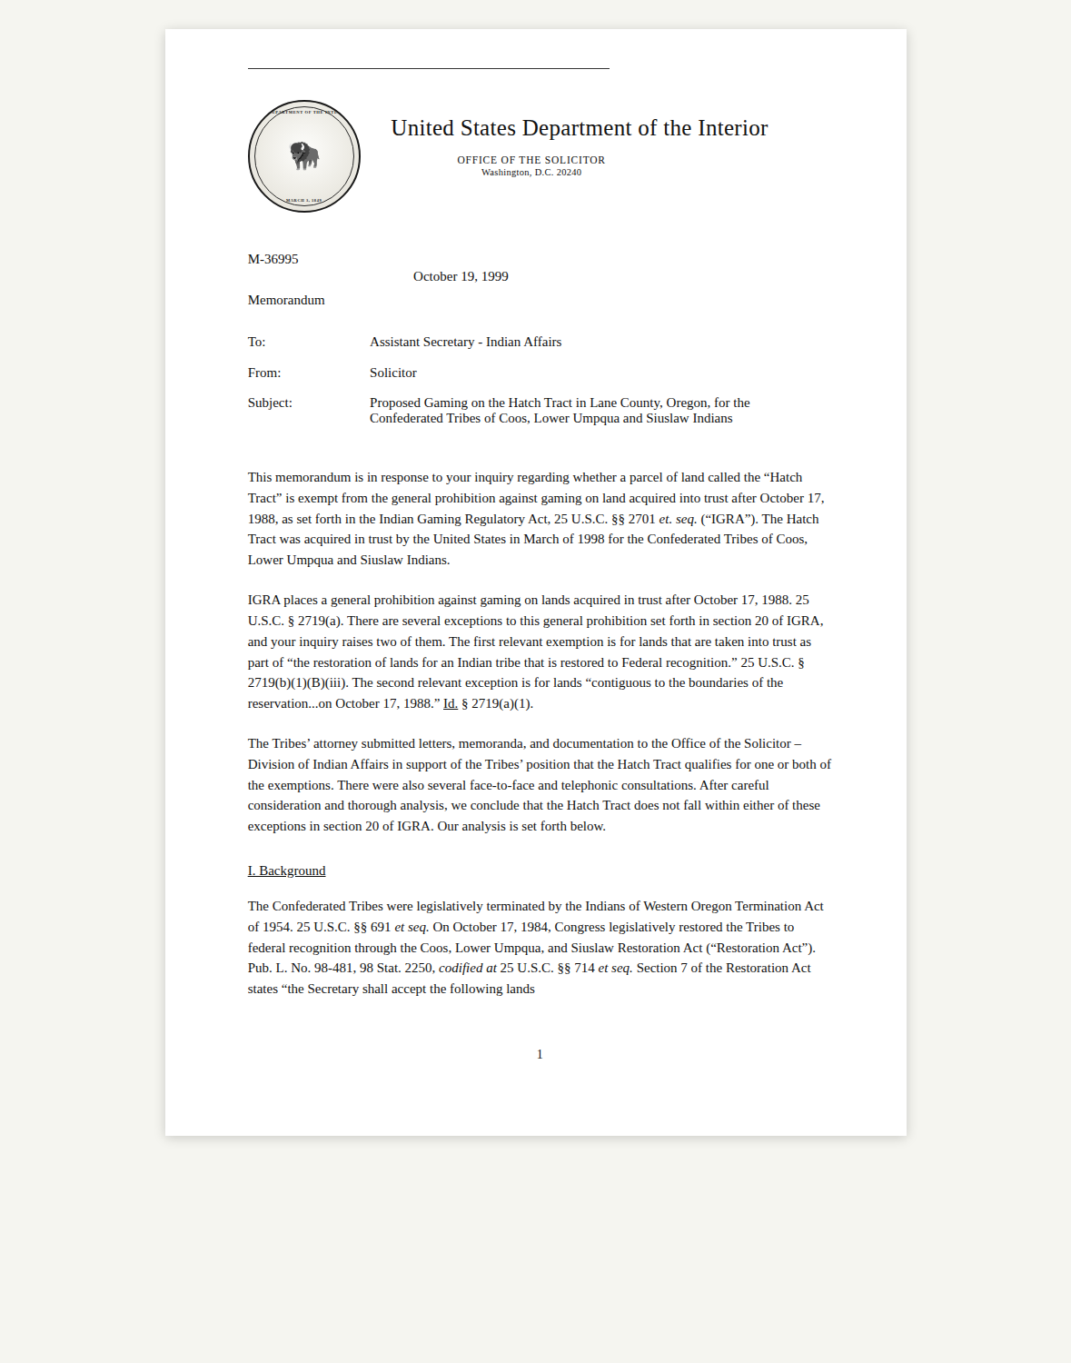U.S. Department of the Interior 🦬 March 3, 1849
United States Department of the Interior
OFFICE OF THE SOLICITOR Washington, D.C. 20240
M-36995
October 19, 1999
Memorandum
| To: | Assistant Secretary - Indian Affairs |
| From: | Solicitor |
| Subject: | Proposed Gaming on the Hatch Tract in Lane County, Oregon, for the Confederated Tribes of Coos, Lower Umpqua and Siuslaw Indians |
This memorandum is in response to your inquiry regarding whether a parcel of land called the “Hatch Tract” is exempt from the general prohibition against gaming on land acquired into trust after October 17, 1988, as set forth in the Indian Gaming Regulatory Act, 25 U.S.C. §§ 2701 et. seq. (“IGRA”). The Hatch Tract was acquired in trust by the United States in March of 1998 for the Confederated Tribes of Coos, Lower Umpqua and Siuslaw Indians.
IGRA places a general prohibition against gaming on lands acquired in trust after October 17, 1988. 25 U.S.C. § 2719(a). There are several exceptions to this general prohibition set forth in section 20 of IGRA, and your inquiry raises two of them. The first relevant exemption is for lands that are taken into trust as part of “the restoration of lands for an Indian tribe that is restored to Federal recognition.” 25 U.S.C. § 2719(b)(1)(B)(iii). The second relevant exception is for lands “contiguous to the boundaries of the reservation...on October 17, 1988.” Id. § 2719(a)(1).
The Tribes’ attorney submitted letters, memoranda, and documentation to the Office of the Solicitor – Division of Indian Affairs in support of the Tribes’ position that the Hatch Tract qualifies for one or both of the exemptions. There were also several face-to-face and telephonic consultations. After careful consideration and thorough analysis, we conclude that the Hatch Tract does not fall within either of these exceptions in section 20 of IGRA. Our analysis is set forth below.
I. Background
The Confederated Tribes were legislatively terminated by the Indians of Western Oregon Termination Act of 1954. 25 U.S.C. §§ 691 et seq. On October 17, 1984, Congress legislatively restored the Tribes to federal recognition through the Coos, Lower Umpqua, and Siuslaw Restoration Act (“Restoration Act”). Pub. L. No. 98-481, 98 Stat. 2250, codified at 25 U.S.C. §§ 714 et seq. Section 7 of the Restoration Act states “the Secretary shall accept the following lands
1